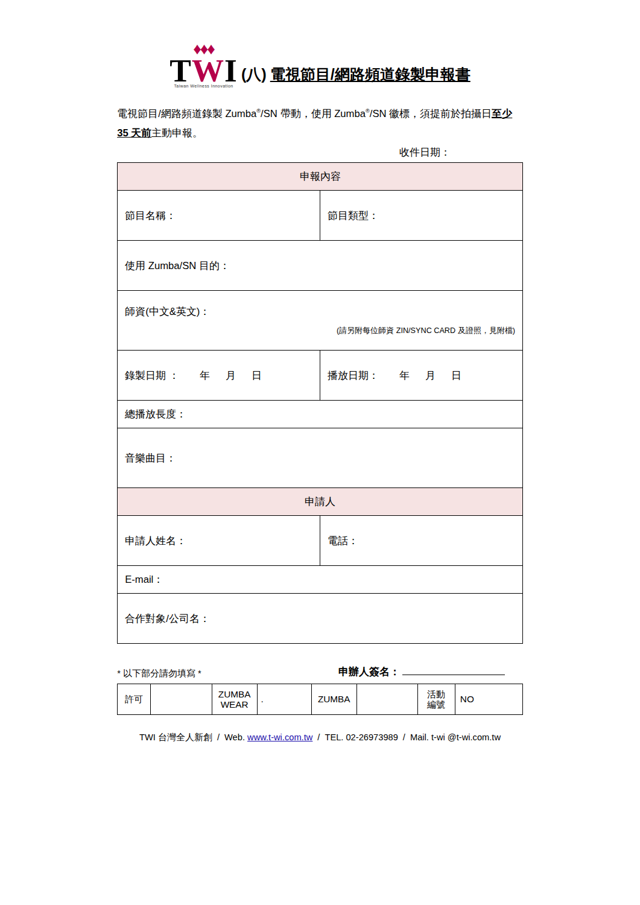♦♦♦
TWI
Taiwan Wellness Innovation
(八) 電視節目/網路頻道錄製申報書
電視節目/網路頻道錄製 Zumba®/SN 帶動，使用 Zumba®/SN 徽標，須提前於拍攝日至少 35 天前主動申報。
收件日期：
| 申報內容 |
| 節目名稱： | 節目類型： |
| 使用 Zumba/SN 目的： |
| 師資(中文&英文)： (請另附每位師資 ZIN/SYNC CARD 及證照，見附檔) |
| 錄製日期 ： 年 月 日 | 播放日期： 年 月 日 |
| 總播放長度： |
| 音樂曲目： |
| 申請人 |
| 申請人姓名： | 電話： |
| E-mail： |
| 合作對象/公司名： |
* 以下部分請勿填寫 *
申辦人簽名：
| 許可 | | ZUMBA WEAR | . | ZUMBA | | 活動 編號 | NO |
TWI 台灣全人新創/Web. www.t-wi.com.tw/TEL. 02-26973989/Mail. t-wi @t-wi.com.tw